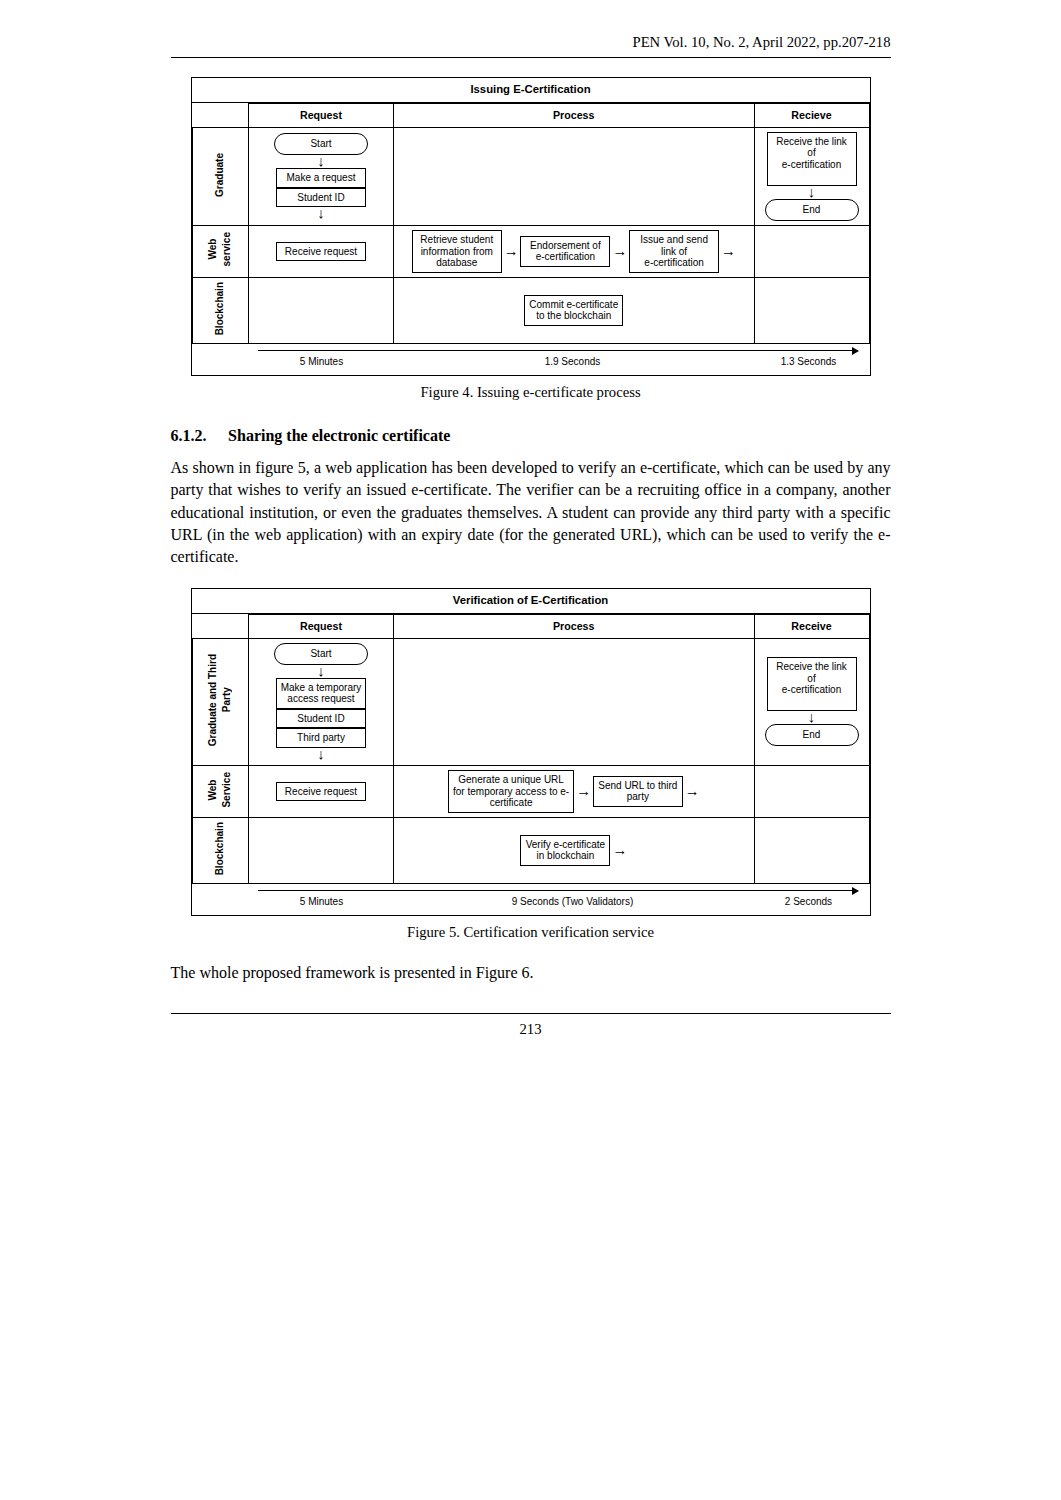PEN Vol. 10, No. 2, April 2022, pp.207-218
Issuing E-Certification
| | Request | Process | Recieve |
| --- | --- | --- | --- |
| Graduate | Start ↓ Make a request Student ID ↓ | | Receive the link of e-certification ↓ End |
| Web service | Receive request | Retrieve student information from database → Endorsement of e-certification → Issue and send link of e-certification → | |
| Blockchain | | Commit e-certificate to the blockchain | |
5 Minutes
1.9 Seconds
1.3 Seconds
Figure 4. Issuing e-certificate process
6.1.2. Sharing the electronic certificate
As shown in figure 5, a web application has been developed to verify an e-certificate, which can be used by any party that wishes to verify an issued e-certificate. The verifier can be a recruiting office in a company, another educational institution, or even the graduates themselves. A student can provide any third party with a specific URL (in the web application) with an expiry date (for the generated URL), which can be used to verify the e-certificate.
Verification of E-Certification
| | Request | Process | Receive |
| --- | --- | --- | --- |
| Graduate and Third Party | Start ↓ Make a temporary access request Student ID Third party ↓ | | Receive the link of e-certification ↓ End |
| Web Service | Receive request | Generate a unique URL for temporary access to e- certificate → Send URL to third party → | |
| Blockchain | | Verify e-certificate in blockchain → | |
5 Minutes
9 Seconds (Two Validators)
2 Seconds
Figure 5. Certification verification service
The whole proposed framework is presented in Figure 6.
213